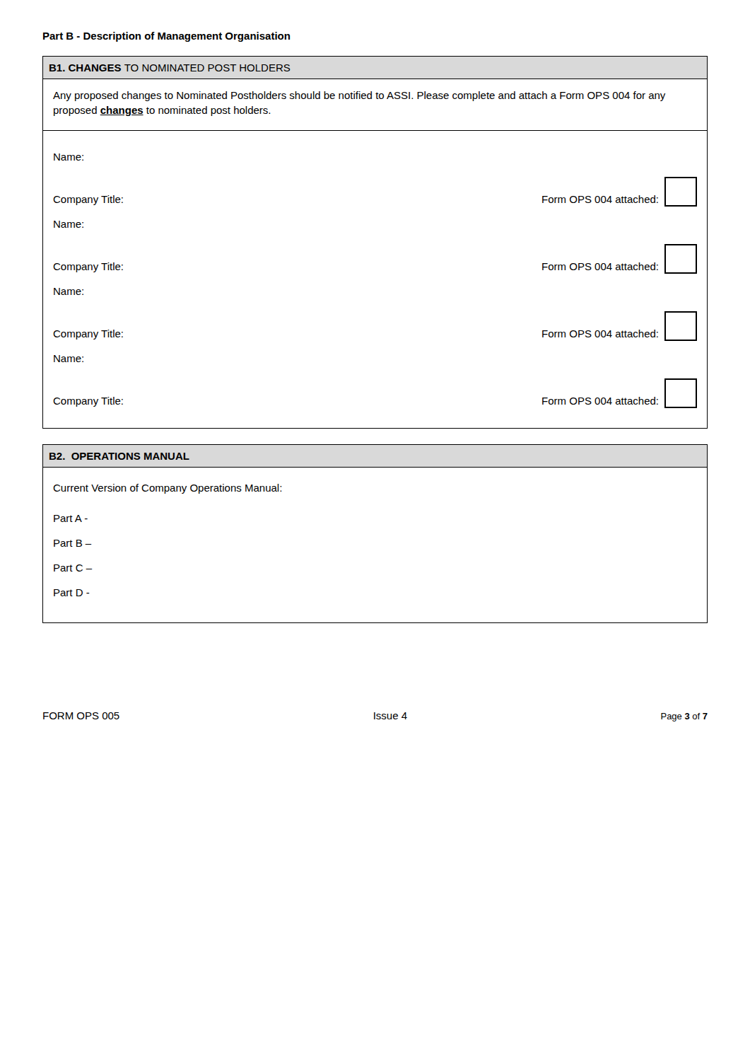Part B - Description of Management Organisation
B1. CHANGES TO NOMINATED POST HOLDERS
Any proposed changes to Nominated Postholders should be notified to ASSI. Please complete and attach a Form OPS 004 for any proposed changes to nominated post holders.
Name:
Company Title:
Form OPS 004 attached:
Name:
Company Title:
Form OPS 004 attached:
Name:
Company Title:
Form OPS 004 attached:
Name:
Company Title:
Form OPS 004 attached:
B2. OPERATIONS MANUAL
Current Version of Company Operations Manual:
Part A -
Part B –
Part C –
Part D -
FORM OPS 005
Issue 4
Page 3 of 7